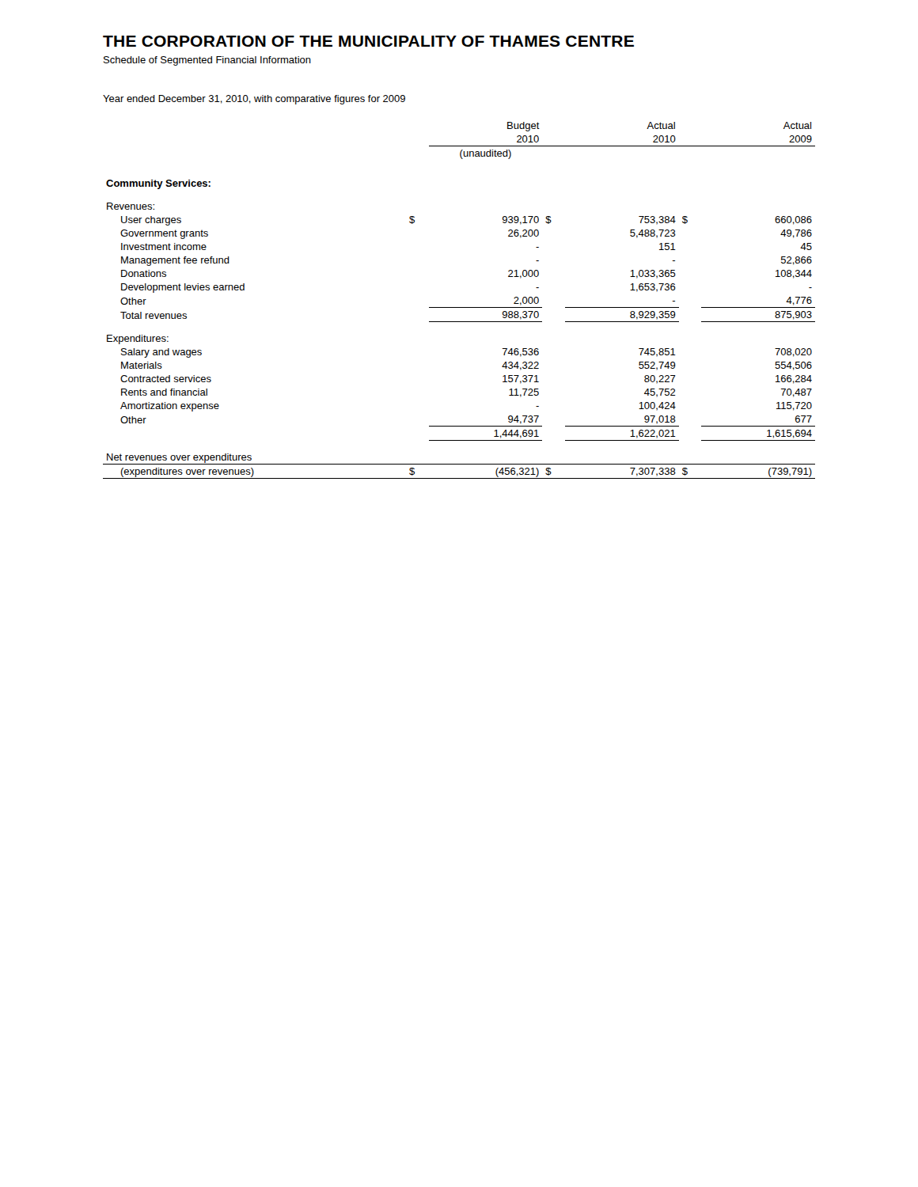THE CORPORATION OF THE MUNICIPALITY OF THAMES CENTRE
Schedule of Segmented Financial Information
Year ended December 31, 2010, with comparative figures for 2009
| | | Budget | | Actual | | Actual |
| --- | --- | --- | --- | --- | --- | --- |
| | | 2010 | | 2010 | | 2009 |
| | | (unaudited) | | | | |
| Community Services: |
| Revenues: | | | | | | |
| User charges | $ | 939,170 | $ | 753,384 | $ | 660,086 |
| Government grants | | 26,200 | | 5,488,723 | | 49,786 |
| Investment income | | - | | 151 | | 45 |
| Management fee refund | | - | | - | | 52,866 |
| Donations | | 21,000 | | 1,033,365 | | 108,344 |
| Development levies earned | | - | | 1,653,736 | | - |
| Other | | 2,000 | | - | | 4,776 |
| Total revenues | | 988,370 | | 8,929,359 | | 875,903 |
| Expenditures: | | | | | | |
| Salary and wages | | 746,536 | | 745,851 | | 708,020 |
| Materials | | 434,322 | | 552,749 | | 554,506 |
| Contracted services | | 157,371 | | 80,227 | | 166,284 |
| Rents and financial | | 11,725 | | 45,752 | | 70,487 |
| Amortization expense | | - | | 100,424 | | 115,720 |
| Other | | 94,737 | | 97,018 | | 677 |
| | | 1,444,691 | | 1,622,021 | | 1,615,694 |
| Net revenues over expenditures | | | | | | |
| (expenditures over revenues) | $ | (456,321) | $ | 7,307,338 | $ | (739,791) |